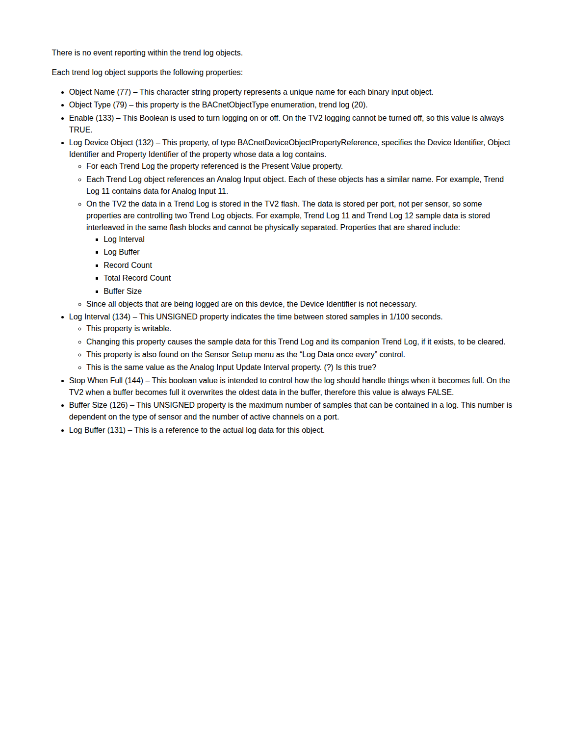There is no event reporting within the trend log objects.
Each trend log object supports the following properties:
Object Name (77) – This character string property represents a unique name for each binary input object.
Object Type (79) – this property is the BACnetObjectType enumeration, trend log (20).
Enable (133) – This Boolean is used to turn logging on or off. On the TV2 logging cannot be turned off, so this value is always TRUE.
Log Device Object (132) – This property, of type BACnetDeviceObjectPropertyReference, specifies the Device Identifier, Object Identifier and Property Identifier of the property whose data a log contains.
For each Trend Log the property referenced is the Present Value property.
Each Trend Log object references an Analog Input object. Each of these objects has a similar name. For example, Trend Log 11 contains data for Analog Input 11.
On the TV2 the data in a Trend Log is stored in the TV2 flash. The data is stored per port, not per sensor, so some properties are controlling two Trend Log objects. For example, Trend Log 11 and Trend Log 12 sample data is stored interleaved in the same flash blocks and cannot be physically separated. Properties that are shared include:
Log Interval
Log Buffer
Record Count
Total Record Count
Buffer Size
Since all objects that are being logged are on this device, the Device Identifier is not necessary.
Log Interval (134) – This UNSIGNED property indicates the time between stored samples in 1/100 seconds.
This property is writable.
Changing this property causes the sample data for this Trend Log and its companion Trend Log, if it exists, to be cleared.
This property is also found on the Sensor Setup menu as the “Log Data once every” control.
This is the same value as the Analog Input Update Interval property. (?) Is this true?
Stop When Full (144) – This boolean value is intended to control how the log should handle things when it becomes full. On the TV2 when a buffer becomes full it overwrites the oldest data in the buffer, therefore this value is always FALSE.
Buffer Size (126) – This UNSIGNED property is the maximum number of samples that can be contained in a log. This number is dependent on the type of sensor and the number of active channels on a port.
Log Buffer (131) – This is a reference to the actual log data for this object.